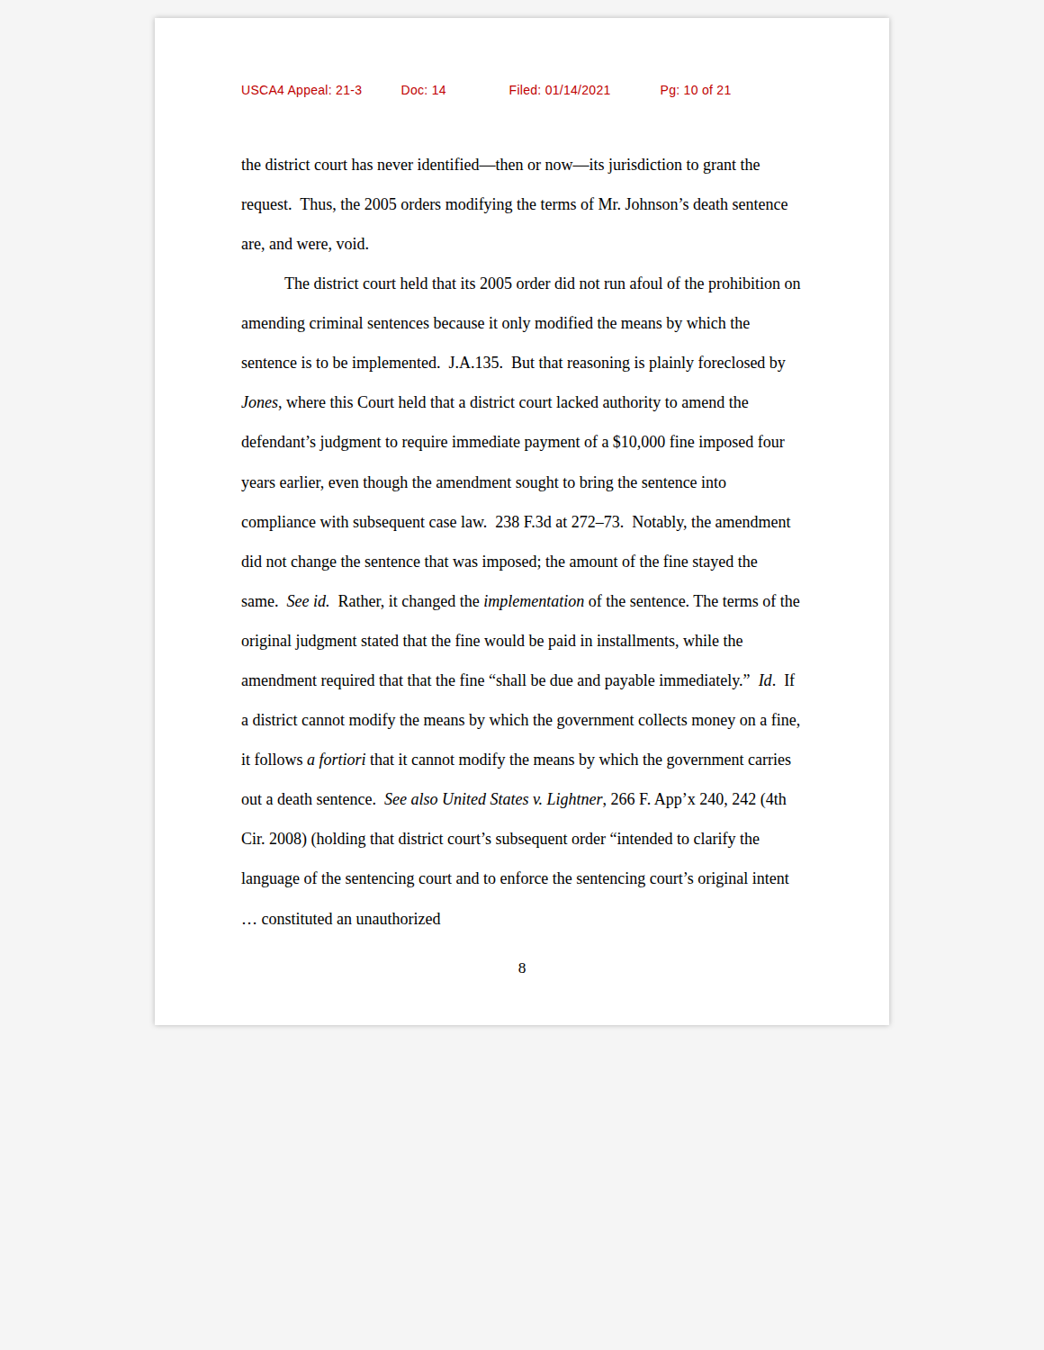USCA4 Appeal: 21-3 Doc: 14 Filed: 01/14/2021 Pg: 10 of 21
the district court has never identified—then or now—its jurisdiction to grant the request. Thus, the 2005 orders modifying the terms of Mr. Johnson’s death sentence are, and were, void.
The district court held that its 2005 order did not run afoul of the prohibition on amending criminal sentences because it only modified the means by which the sentence is to be implemented. J.A.135. But that reasoning is plainly foreclosed by Jones, where this Court held that a district court lacked authority to amend the defendant’s judgment to require immediate payment of a $10,000 fine imposed four years earlier, even though the amendment sought to bring the sentence into compliance with subsequent case law. 238 F.3d at 272–73. Notably, the amendment did not change the sentence that was imposed; the amount of the fine stayed the same. See id. Rather, it changed the implementation of the sentence. The terms of the original judgment stated that the fine would be paid in installments, while the amendment required that that the fine “shall be due and payable immediately.” Id. If a district cannot modify the means by which the government collects money on a fine, it follows a fortiori that it cannot modify the means by which the government carries out a death sentence. See also United States v. Lightner, 266 F. App’x 240, 242 (4th Cir. 2008) (holding that district court’s subsequent order “intended to clarify the language of the sentencing court and to enforce the sentencing court’s original intent … constituted an unauthorized
8